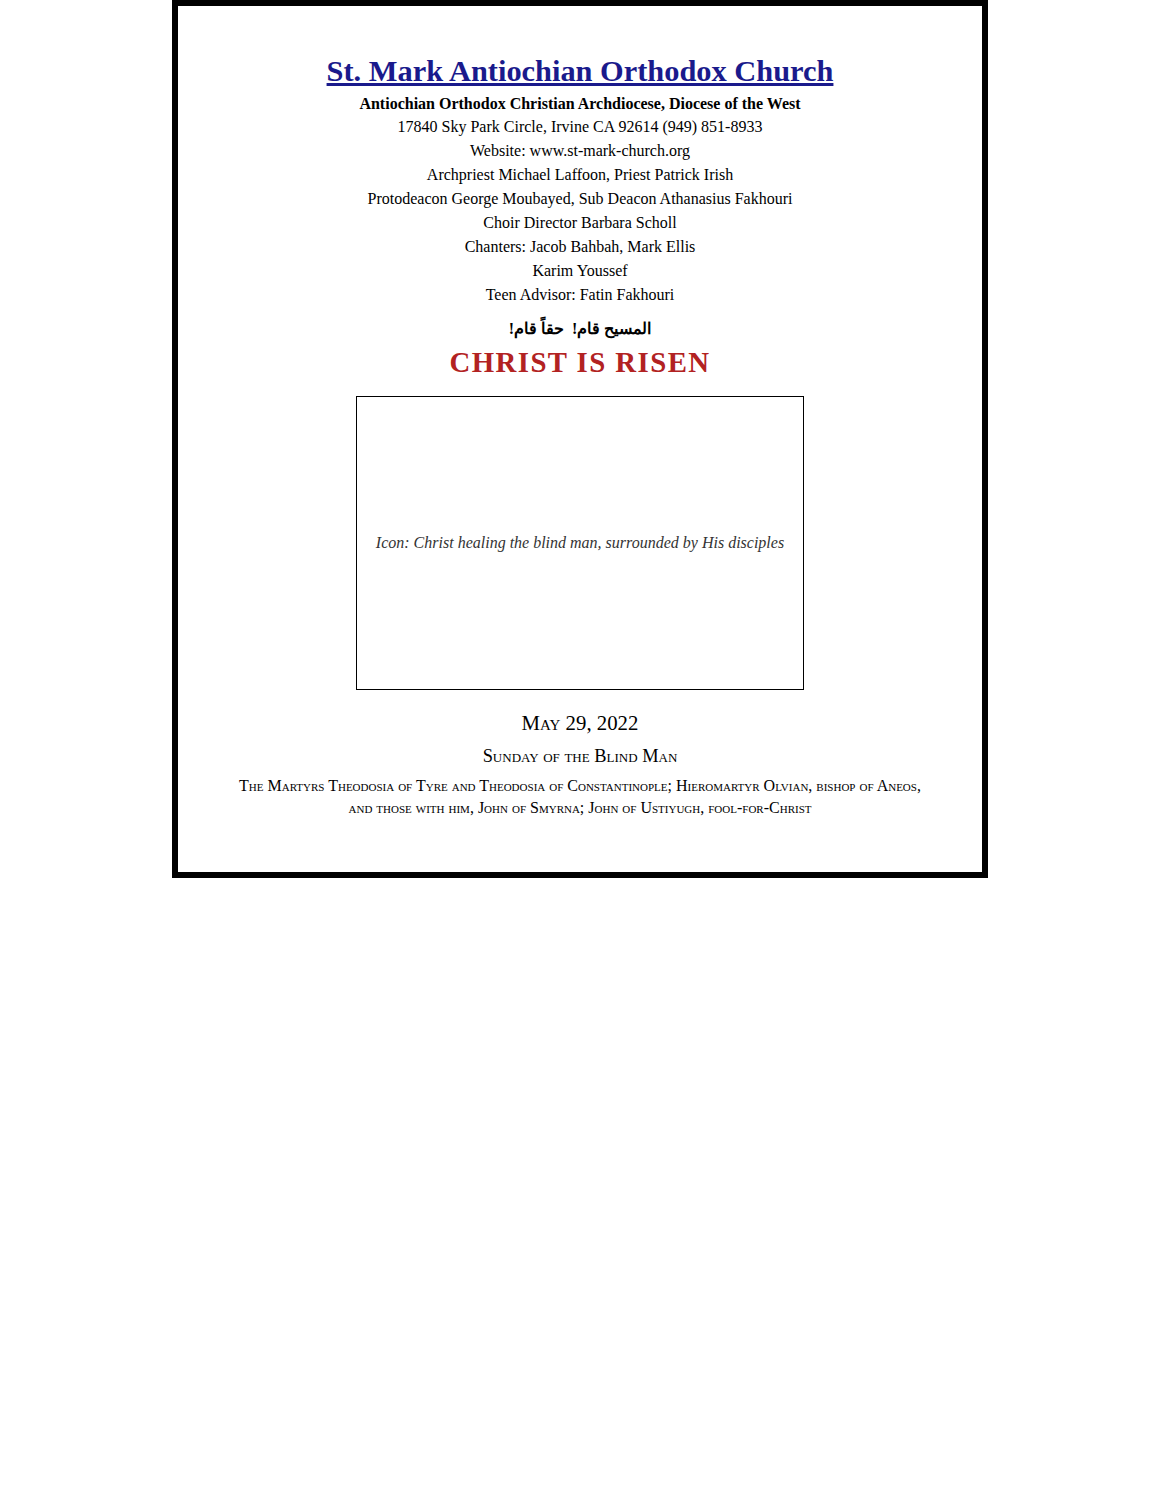St. Mark Antiochian Orthodox Church
Antiochian Orthodox Christian Archdiocese, Diocese of the West
17840 Sky Park Circle, Irvine CA 92614 (949) 851-8933
Website: www.st-mark-church.org
Archpriest Michael Laffoon, Priest Patrick Irish
Protodeacon George Moubayed, Sub Deacon Athanasius Fakhouri
Choir Director Barbara Scholl
Chanters: Jacob Bahbah, Mark Ellis
Karim Youssef
Teen Advisor: Fatin Fakhouri
المسيح قام! حقاً قام!
CHRIST IS RISEN
Icon: Christ healing the blind man, surrounded by His disciples
May 29, 2022
Sunday of the Blind Man
The Martyrs Theodosia of Tyre and Theodosia of Constantinople; Hieromartyr Olvian, bishop of Aneos, and those with him, John of Smyrna; John of Ustiyugh, fool-for-Christ